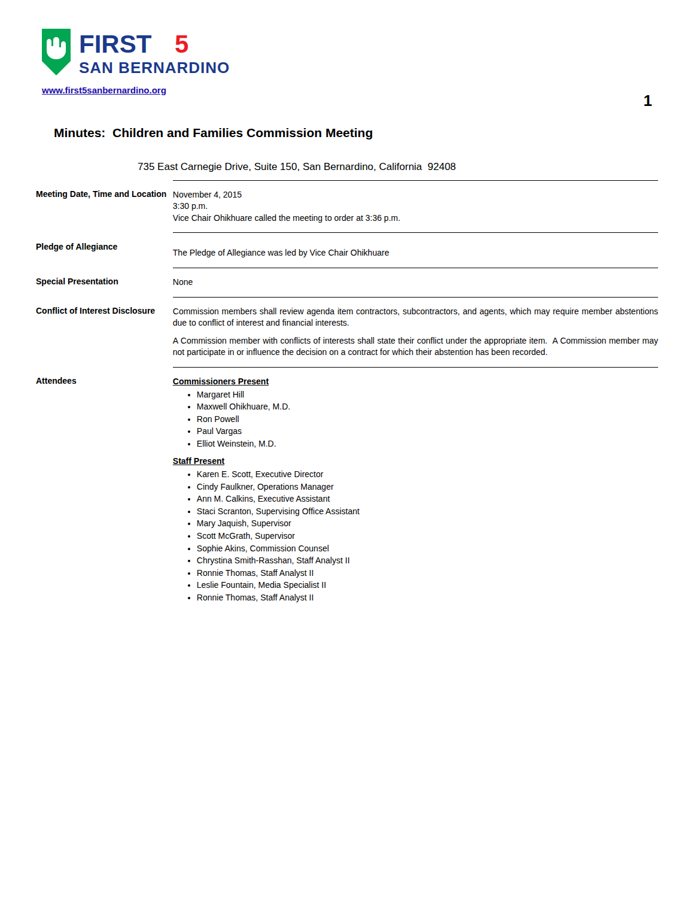1
FIRST 5 SAN BERNARDINO www.first5sanbernardino.org
Minutes: Children and Families Commission Meeting
735 East Carnegie Drive, Suite 150, San Bernardino, California 92408
| Meeting Date, Time and Location | November 4, 2015 3:30 p.m. Vice Chair Ohikhuare called the meeting to order at 3:36 p.m. |
| Pledge of Allegiance | The Pledge of Allegiance was led by Vice Chair Ohikhuare |
| Special Presentation | None |
| Conflict of Interest Disclosure | Commission members shall review agenda item contractors, subcontractors, and agents, which may require member abstentions due to conflict of interest and financial interests. A Commission member with conflicts of interests shall state their conflict under the appropriate item. A Commission member may not participate in or influence the decision on a contract for which their abstention has been recorded. |
| Attendees | Commissioners Present Margaret Hill Maxwell Ohikhuare, M.D. Ron Powell Paul Vargas Elliot Weinstein, M.D. Staff Present Karen E. Scott, Executive Director Cindy Faulkner, Operations Manager Ann M. Calkins, Executive Assistant Staci Scranton, Supervising Office Assistant Mary Jaquish, Supervisor Scott McGrath, Supervisor Sophie Akins, Commission Counsel Chrystina Smith-Rasshan, Staff Analyst II Ronnie Thomas, Staff Analyst II Leslie Fountain, Media Specialist II Ronnie Thomas, Staff Analyst II |